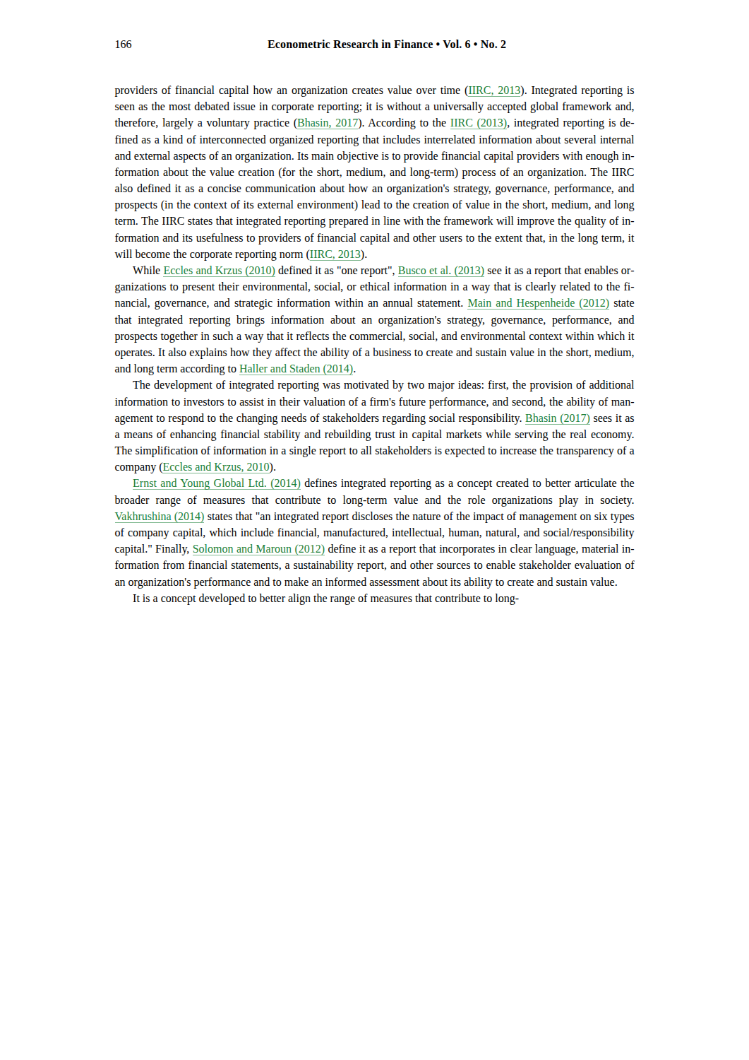166 Econometric Research in Finance • Vol. 6 • No. 2
providers of financial capital how an organization creates value over time (IIRC, 2013). Integrated reporting is seen as the most debated issue in corporate reporting; it is without a universally accepted global framework and, therefore, largely a voluntary practice (Bhasin, 2017). According to the IIRC (2013), integrated reporting is defined as a kind of interconnected organized reporting that includes interrelated information about several internal and external aspects of an organization. Its main objective is to provide financial capital providers with enough information about the value creation (for the short, medium, and long-term) process of an organization. The IIRC also defined it as a concise communication about how an organization's strategy, governance, performance, and prospects (in the context of its external environment) lead to the creation of value in the short, medium, and long term. The IIRC states that integrated reporting prepared in line with the framework will improve the quality of information and its usefulness to providers of financial capital and other users to the extent that, in the long term, it will become the corporate reporting norm (IIRC, 2013).
While Eccles and Krzus (2010) defined it as "one report", Busco et al. (2013) see it as a report that enables organizations to present their environmental, social, or ethical information in a way that is clearly related to the financial, governance, and strategic information within an annual statement. Main and Hespenheide (2012) state that integrated reporting brings information about an organization's strategy, governance, performance, and prospects together in such a way that it reflects the commercial, social, and environmental context within which it operates. It also explains how they affect the ability of a business to create and sustain value in the short, medium, and long term according to Haller and Staden (2014).
The development of integrated reporting was motivated by two major ideas: first, the provision of additional information to investors to assist in their valuation of a firm's future performance, and second, the ability of management to respond to the changing needs of stakeholders regarding social responsibility. Bhasin (2017) sees it as a means of enhancing financial stability and rebuilding trust in capital markets while serving the real economy. The simplification of information in a single report to all stakeholders is expected to increase the transparency of a company (Eccles and Krzus, 2010).
Ernst and Young Global Ltd. (2014) defines integrated reporting as a concept created to better articulate the broader range of measures that contribute to long-term value and the role organizations play in society. Vakhrushina (2014) states that "an integrated report discloses the nature of the impact of management on six types of company capital, which include financial, manufactured, intellectual, human, natural, and social/responsibility capital." Finally, Solomon and Maroun (2012) define it as a report that incorporates in clear language, material information from financial statements, a sustainability report, and other sources to enable stakeholder evaluation of an organization's performance and to make an informed assessment about its ability to create and sustain value.
It is a concept developed to better align the range of measures that contribute to long-